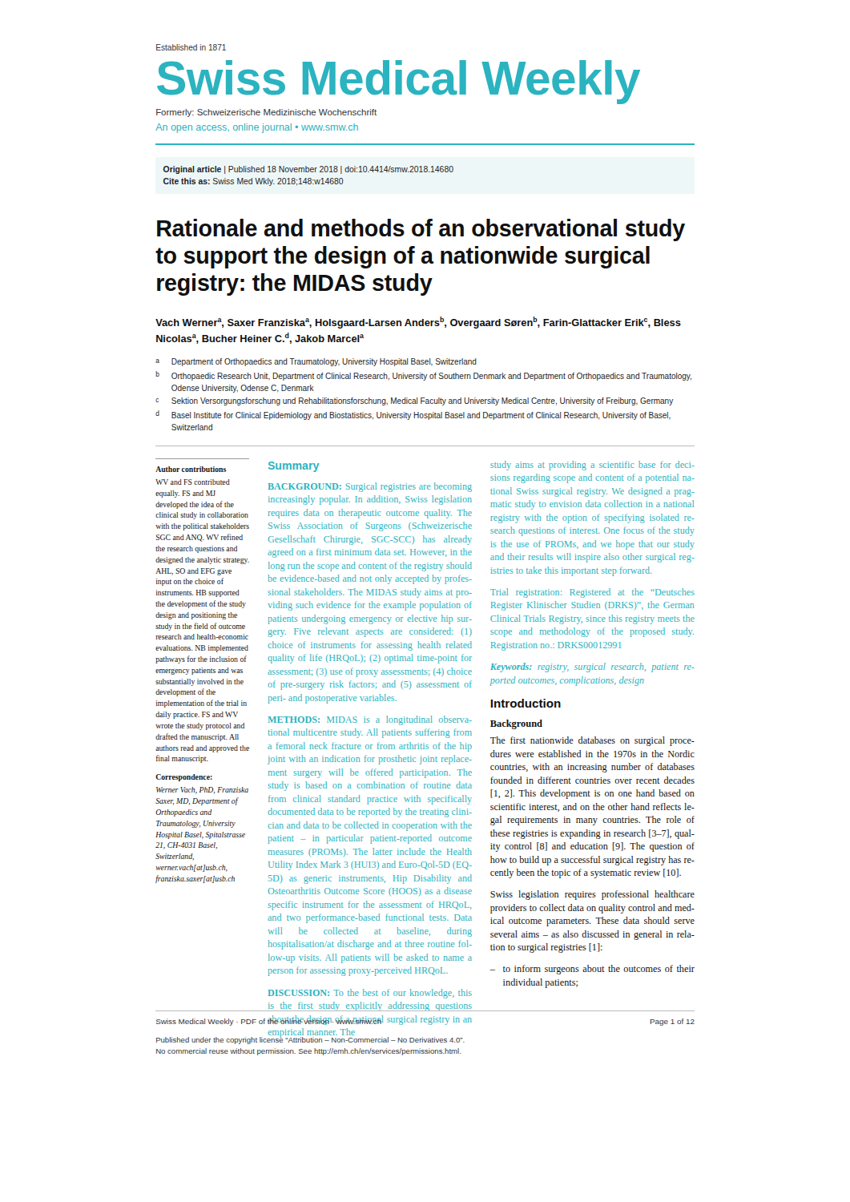Established in 1871
Swiss Medical Weekly
Formerly: Schweizerische Medizinische Wochenschrift
An open access, online journal • www.smw.ch
Original article | Published 18 November 2018 | doi:10.4414/smw.2018.14680 Cite this as: Swiss Med Wkly. 2018;148:w14680
Rationale and methods of an observational study to support the design of a nationwide surgical registry: the MIDAS study
Vach Wernera, Saxer Franziskaa, Holsgaard-Larsen Andersb, Overgaard Sørenb, Farin-Glattacker Erikc, Bless Nicolasa, Bucher Heiner C.d, Jakob Marcela
aDepartment of Orthopaedics and Traumatology, University Hospital Basel, Switzerland
bOrthopaedic Research Unit, Department of Clinical Research, University of Southern Denmark and Department of Orthopaedics and Traumatology, Odense University, Odense C, Denmark
cSektion Versorgungsforschung und Rehabilitationsforschung, Medical Faculty and University Medical Centre, University of Freiburg, Germany
dBasel Institute for Clinical Epidemiology and Biostatistics, University Hospital Basel and Department of Clinical Research, University of Basel, Switzerland
Author contributions
WV and FS contributed equally. FS and MJ developed the idea of the clinical study in collaboration with the political stakeholders SGC and ANQ. WV refined the research questions and designed the analytic strategy. AHL, SO and EFG gave input on the choice of instruments. HB supported the development of the study design and positioning the study in the field of outcome research and health-economic evaluations. NB implemented pathways for the inclusion of emergency patients and was substantially involved in the development of the implementation of the trial in daily practice. FS and WV wrote the study protocol and drafted the manuscript. All authors read and approved the final manuscript.
Correspondence:
Werner Vach, PhD, Franziska Saxer, MD, Department of Orthopaedics and Traumatology, University Hospital Basel, Spitalstrasse 21, CH-4031 Basel, Switzerland, werner.vach[at]usb.ch, franziska.saxer[at]usb.ch
Summary
BACKGROUND: Surgical registries are becoming increasingly popular. In addition, Swiss legislation requires data on therapeutic outcome quality. The Swiss Association of Surgeons (Schweizerische Gesellschaft Chirurgie, SGC-SCC) has already agreed on a first minimum data set. However, in the long run the scope and content of the registry should be evidence-based and not only accepted by professional stakeholders. The MIDAS study aims at providing such evidence for the example population of patients undergoing emergency or elective hip surgery. Five relevant aspects are considered: (1) choice of instruments for assessing health related quality of life (HRQoL); (2) optimal time-point for assessment; (3) use of proxy assessments; (4) choice of pre-surgery risk factors; and (5) assessment of peri- and postoperative variables.
METHODS: MIDAS is a longitudinal observational multicentre study. All patients suffering from a femoral neck fracture or from arthritis of the hip joint with an indication for prosthetic joint replacement surgery will be offered participation. The study is based on a combination of routine data from clinical standard practice with specifically documented data to be reported by the treating clinician and data to be collected in cooperation with the patient – in particular patient-reported outcome measures (PROMs). The latter include the Health Utility Index Mark 3 (HUI3) and Euro-Qol-5D (EQ-5D) as generic instruments, Hip Disability and Osteoarthritis Outcome Score (HOOS) as a disease specific instrument for the assessment of HRQoL, and two performance-based functional tests. Data will be collected at baseline, during hospitalisation/at discharge and at three routine follow-up visits. All patients will be asked to name a person for assessing proxy-perceived HRQoL.
DISCUSSION: To the best of our knowledge, this is the first study explicitly addressing questions about the design of a national surgical registry in an empirical manner. The
study aims at providing a scientific base for decisions regarding scope and content of a potential national Swiss surgical registry. We designed a pragmatic study to envision data collection in a national registry with the option of specifying isolated research questions of interest. One focus of the study is the use of PROMs, and we hope that our study and their results will inspire also other surgical registries to take this important step forward.
Trial registration: Registered at the “Deutsches Register Klinischer Studien (DRKS)”, the German Clinical Trials Registry, since this registry meets the scope and methodology of the proposed study. Registration no.: DRKS00012991
Keywords: registry, surgical research, patient reported outcomes, complications, design
Introduction
Background
The first nationwide databases on surgical procedures were established in the 1970s in the Nordic countries, with an increasing number of databases founded in different countries over recent decades [1, 2]. This development is on one hand based on scientific interest, and on the other hand reflects legal requirements in many countries. The role of these registries is expanding in research [3–7], quality control [8] and education [9]. The question of how to build up a successful surgical registry has recently been the topic of a systematic review [10].
Swiss legislation requires professional healthcare providers to collect data on quality control and medical outcome parameters. These data should serve several aims – as also discussed in general in relation to surgical registries [1]:
to inform surgeons about the outcomes of their individual patients;
Swiss Medical Weekly · PDF of the online version · www.smw.ch Page 1 of 12
Published under the copyright license “Attribution – Non-Commercial – No Derivatives 4.0”.
No commercial reuse without permission. See http://emh.ch/en/services/permissions.html.